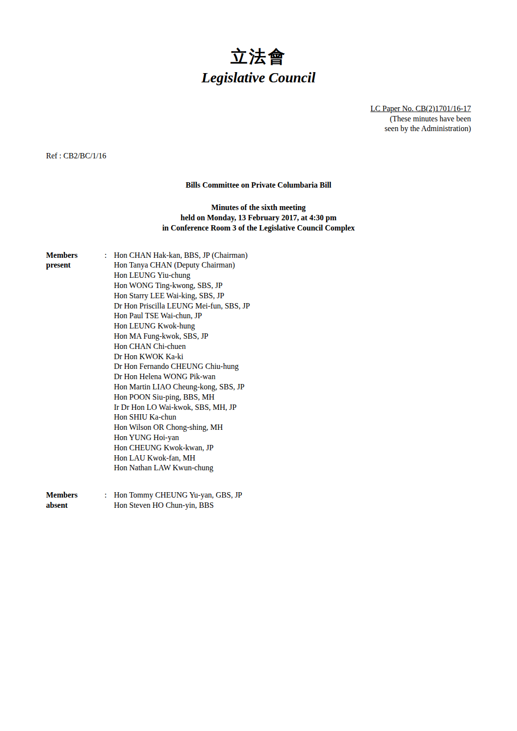立法會
Legislative Council
LC Paper No. CB(2)1701/16-17
(These minutes have been
seen by the Administration)
Ref : CB2/BC/1/16
Bills Committee on Private Columbaria Bill
Minutes of the sixth meeting
held on Monday, 13 February 2017, at 4:30 pm
in Conference Room 3 of the Legislative Council Complex
| Members present | : | Hon CHAN Hak-kan, BBS, JP (Chairman) Hon Tanya CHAN (Deputy Chairman) Hon LEUNG Yiu-chung Hon WONG Ting-kwong, SBS, JP Hon Starry LEE Wai-king, SBS, JP Dr Hon Priscilla LEUNG Mei-fun, SBS, JP Hon Paul TSE Wai-chun, JP Hon LEUNG Kwok-hung Hon MA Fung-kwok, SBS, JP Hon CHAN Chi-chuen Dr Hon KWOK Ka-ki Dr Hon Fernando CHEUNG Chiu-hung Dr Hon Helena WONG Pik-wan Hon Martin LIAO Cheung-kong, SBS, JP Hon POON Siu-ping, BBS, MH Ir Dr Hon LO Wai-kwok, SBS, MH, JP Hon SHIU Ka-chun Hon Wilson OR Chong-shing, MH Hon YUNG Hoi-yan Hon CHEUNG Kwok-kwan, JP Hon LAU Kwok-fan, MH Hon Nathan LAW Kwun-chung |
| Members absent | : | Hon Tommy CHEUNG Yu-yan, GBS, JP Hon Steven HO Chun-yin, BBS |